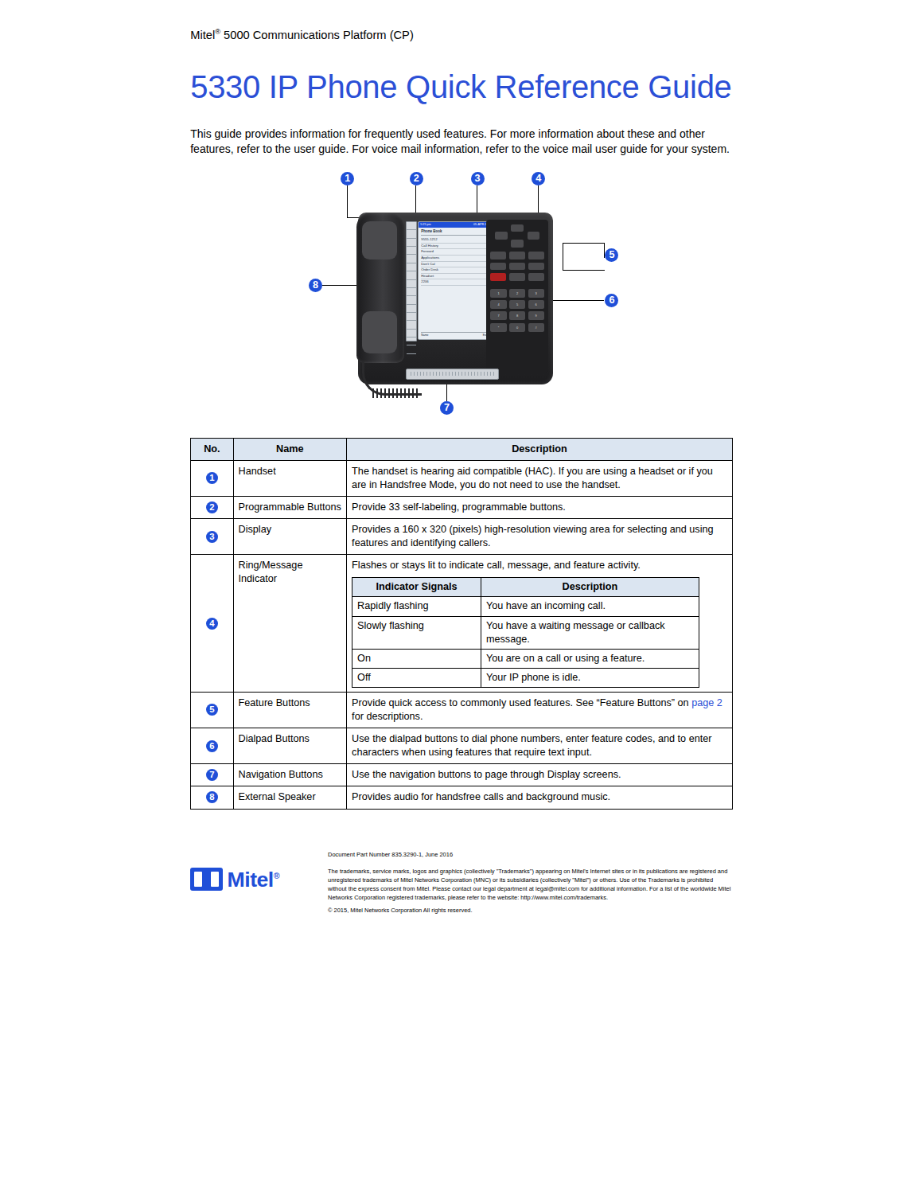Mitel® 5000 Communications Platform (CP)
5330 IP Phone Quick Reference Guide
This guide provides information for frequently used features. For more information about these and other features, refer to the user guide. For voice mail information, refer to the voice mail user guide for your system.
1
2
3
4
5
6
7
8
5:25 pm 05-APR-12
Phone Book
9555-1212
Call History
Forward
Applications
Don't Cal
Order Desk
Headset
2206
Name Exit
123 456 789 *0#
| No. | Name | Description |
| --- | --- | --- |
| 1 | Handset | The handset is hearing aid compatible (HAC). If you are using a headset or if you are in Handsfree Mode, you do not need to use the handset. |
| 2 | Programmable Buttons | Provide 33 self-labeling, programmable buttons. |
| 3 | Display | Provides a 160 x 320 (pixels) high-resolution viewing area for selecting and using features and identifying callers. |
| 4 | Ring/Message Indicator | Flashes or stays lit to indicate call, message, and feature activity. / Indicator Signals / Description / / --- / --- / / Rapidly flashing / You have an incoming call. / / Slowly flashing / You have a waiting message or callback message. / / On / You are on a call or using a feature. / / Off / Your IP phone is idle. / |
| 5 | Feature Buttons | Provide quick access to commonly used features. See “Feature Buttons” on page 2 for descriptions. |
| 6 | Dialpad Buttons | Use the dialpad buttons to dial phone numbers, enter feature codes, and to enter characters when using features that require text input. |
| 7 | Navigation Buttons | Use the navigation buttons to page through Display screens. |
| 8 | External Speaker | Provides audio for handsfree calls and background music. |
Mitel®
Document Part Number 835.3290-1, June 2016
The trademarks, service marks, logos and graphics (collectively "Trademarks") appearing on Mitel's Internet sites or in its publications are registered and unregistered trademarks of Mitel Networks Corporation (MNC) or its subsidiaries (collectively "Mitel") or others. Use of the Trademarks is prohibited without the express consent from Mitel. Please contact our legal department at legal@mitel.com for additional information. For a list of the worldwide Mitel Networks Corporation registered trademarks, please refer to the website: http://www.mitel.com/trademarks.
© 2015, Mitel Networks Corporation All rights reserved.